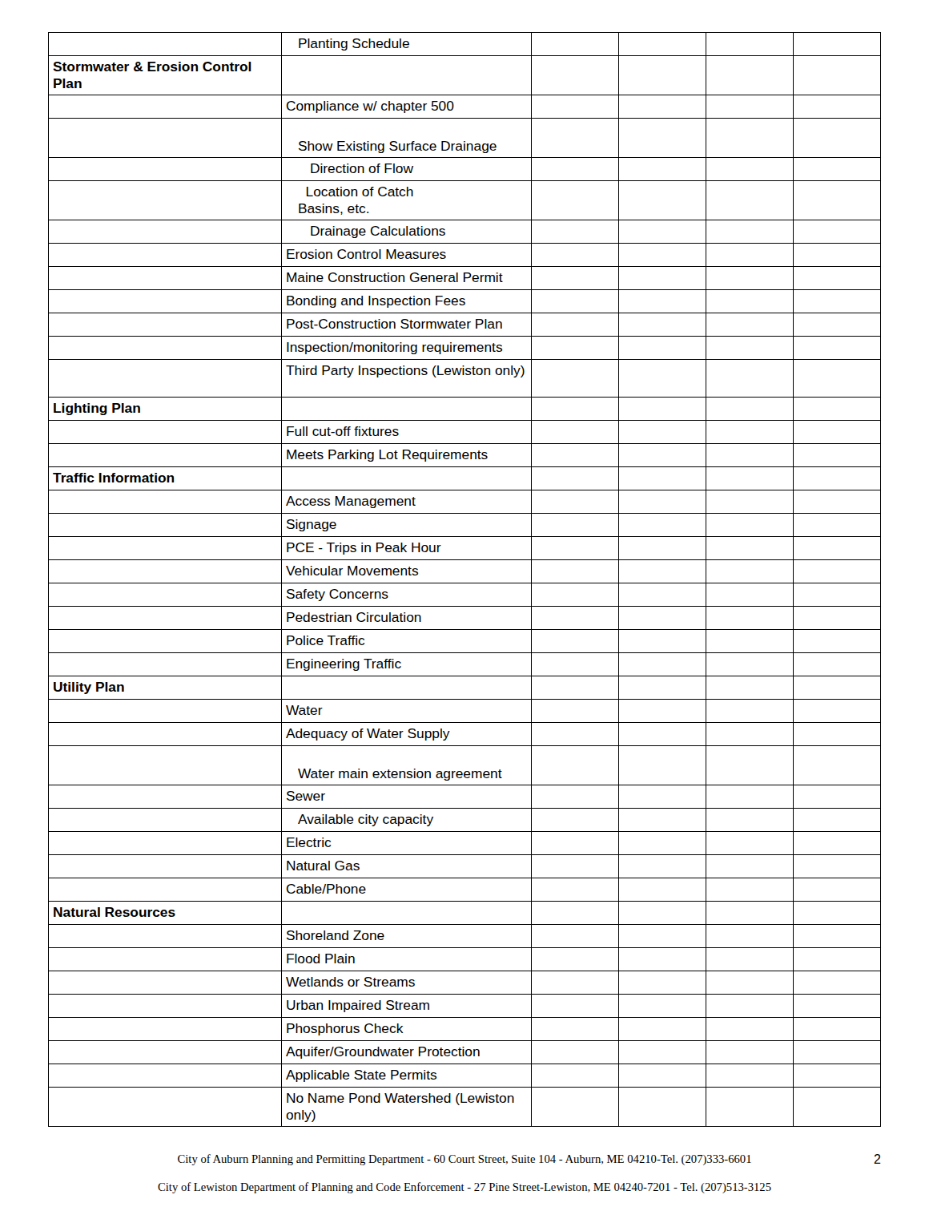| | Planting Schedule | | | | |
| Stormwater & Erosion Control Plan | | | | | |
| | Compliance w/ chapter 500 | | | | |
| | Show Existing Surface Drainage | | | | |
| | Direction of Flow | | | | |
| | Location of Catch Basins, etc. | | | | |
| | Drainage Calculations | | | | |
| | Erosion Control Measures | | | | |
| | Maine Construction General Permit | | | | |
| | Bonding and Inspection Fees | | | | |
| | Post-Construction Stormwater Plan | | | | |
| | Inspection/monitoring requirements | | | | |
| | Third Party Inspections (Lewiston only) | | | | |
| Lighting Plan | | | | | |
| | Full cut-off fixtures | | | | |
| | Meets Parking Lot Requirements | | | | |
| Traffic Information | | | | | |
| | Access Management | | | | |
| | Signage | | | | |
| | PCE - Trips in Peak Hour | | | | |
| | Vehicular Movements | | | | |
| | Safety Concerns | | | | |
| | Pedestrian Circulation | | | | |
| | Police Traffic | | | | |
| | Engineering Traffic | | | | |
| Utility Plan | | | | | |
| | Water | | | | |
| | Adequacy of Water Supply | | | | |
| | Water main extension agreement | | | | |
| | Sewer | | | | |
| | Available city capacity | | | | |
| | Electric | | | | |
| | Natural Gas | | | | |
| | Cable/Phone | | | | |
| Natural Resources | | | | | |
| | Shoreland Zone | | | | |
| | Flood Plain | | | | |
| | Wetlands or Streams | | | | |
| | Urban Impaired Stream | | | | |
| | Phosphorus Check | | | | |
| | Aquifer/Groundwater Protection | | | | |
| | Applicable State Permits | | | | |
| | No Name Pond Watershed (Lewiston only) | | | | |
2
City of Auburn Planning and Permitting Department - 60 Court Street, Suite 104 - Auburn, ME 04210-Tel. (207)333-6601
City of Lewiston Department of Planning and Code Enforcement - 27 Pine Street-Lewiston, ME 04240-7201 - Tel. (207)513-3125